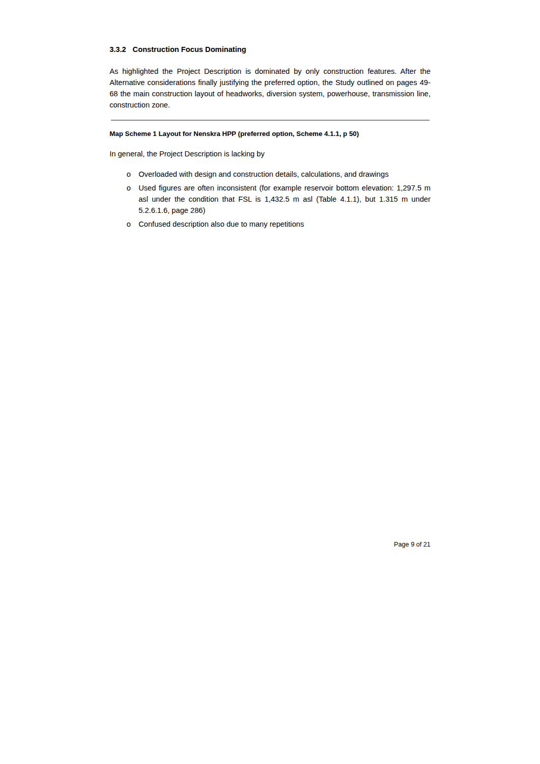3.3.2 Construction Focus Dominating
As highlighted the Project Description is dominated by only construction features. After the Alternative considerations finally justifying the preferred option, the Study outlined on pages 49-68 the main construction layout of headworks, diversion system, powerhouse, transmission line, construction zone.
Map Scheme 1 Layout for Nenskra HPP (preferred option, Scheme 4.1.1, p 50)
In general, the Project Description is lacking by
Overloaded with design and construction details, calculations, and drawings
Used figures are often inconsistent (for example reservoir bottom elevation: 1,297.5 m asl under the condition that FSL is 1,432.5 m asl (Table 4.1.1), but 1.315 m under 5.2.6.1.6, page 286)
Confused description also due to many repetitions
Page 9 of 21